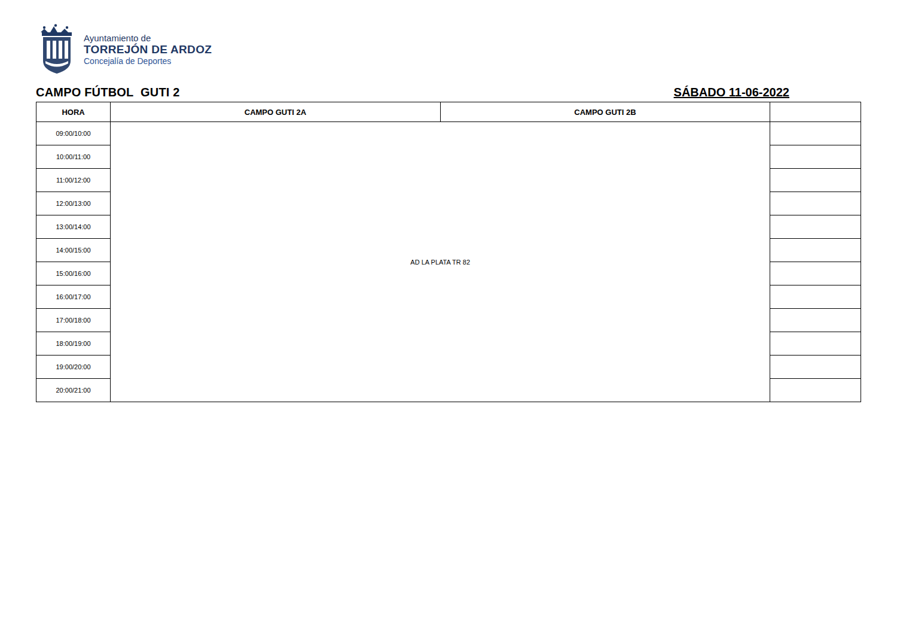Ayuntamiento de
TORREJÓN DE ARDOZ
Concejalía de Deportes
CAMPO FÚTBOL GUTI 2
SÁBADO 11-06-2022
| HORA | CAMPO GUTI 2A | CAMPO GUTI 2B | |
| --- | --- | --- | --- |
| 09:00/10:00 | AD LA PLATA TR 82 | |
| 10:00/11:00 | |
| 11:00/12:00 | |
| 12:00/13:00 | |
| 13:00/14:00 | |
| 14:00/15:00 | |
| 15:00/16:00 | |
| 16:00/17:00 | |
| 17:00/18:00 | |
| 18:00/19:00 | |
| 19:00/20:00 | |
| 20:00/21:00 | |